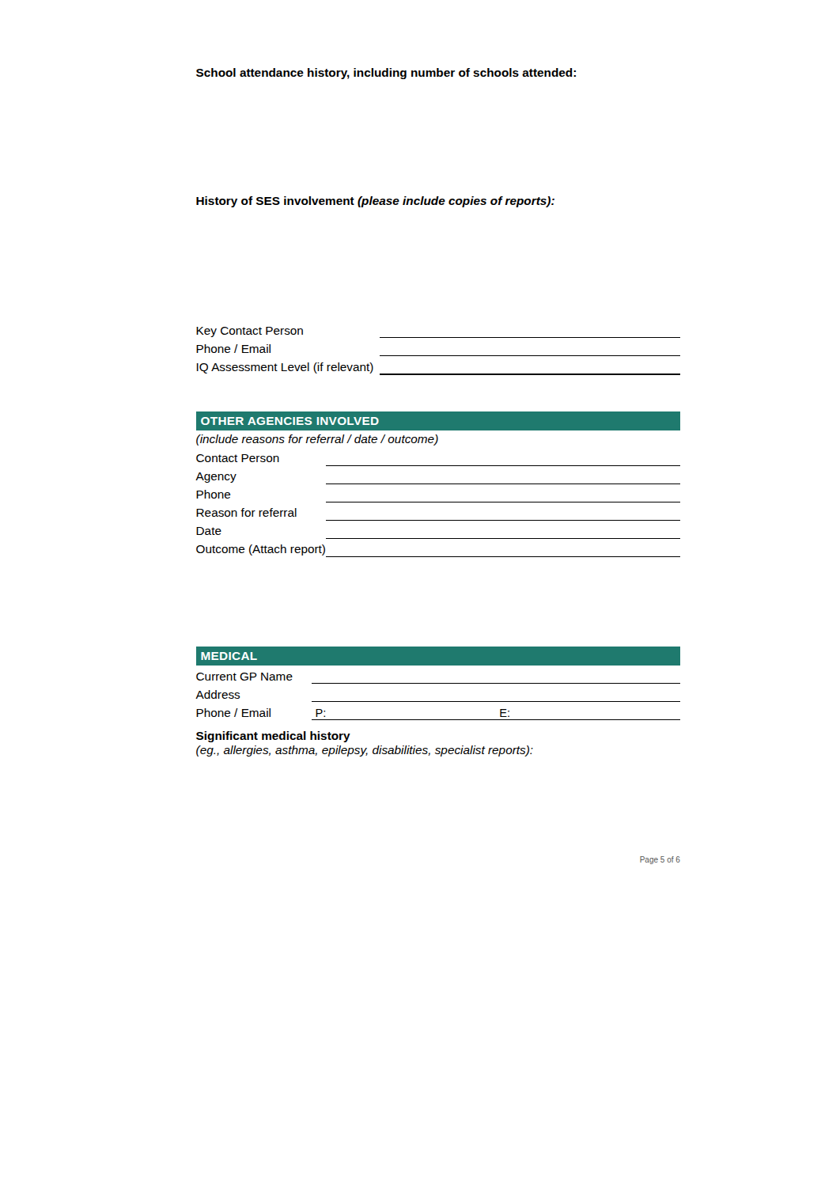School attendance history, including number of schools attended:
History of SES involvement (please include copies of reports):
| Key Contact Person | |
| Phone / Email | |
| IQ Assessment Level (if relevant) | |
OTHER AGENCIES INVOLVED
(include reasons for referral / date / outcome)
| Contact Person | |
| Agency | |
| Phone | |
| Reason for referral | |
| Date | |
| Outcome (Attach report) | |
MEDICAL
| Current GP Name | |
| Address | |
| Phone / Email | P: | E: |
Significant medical history
(eg., allergies, asthma, epilepsy, disabilities, specialist reports):
Page 5 of 6